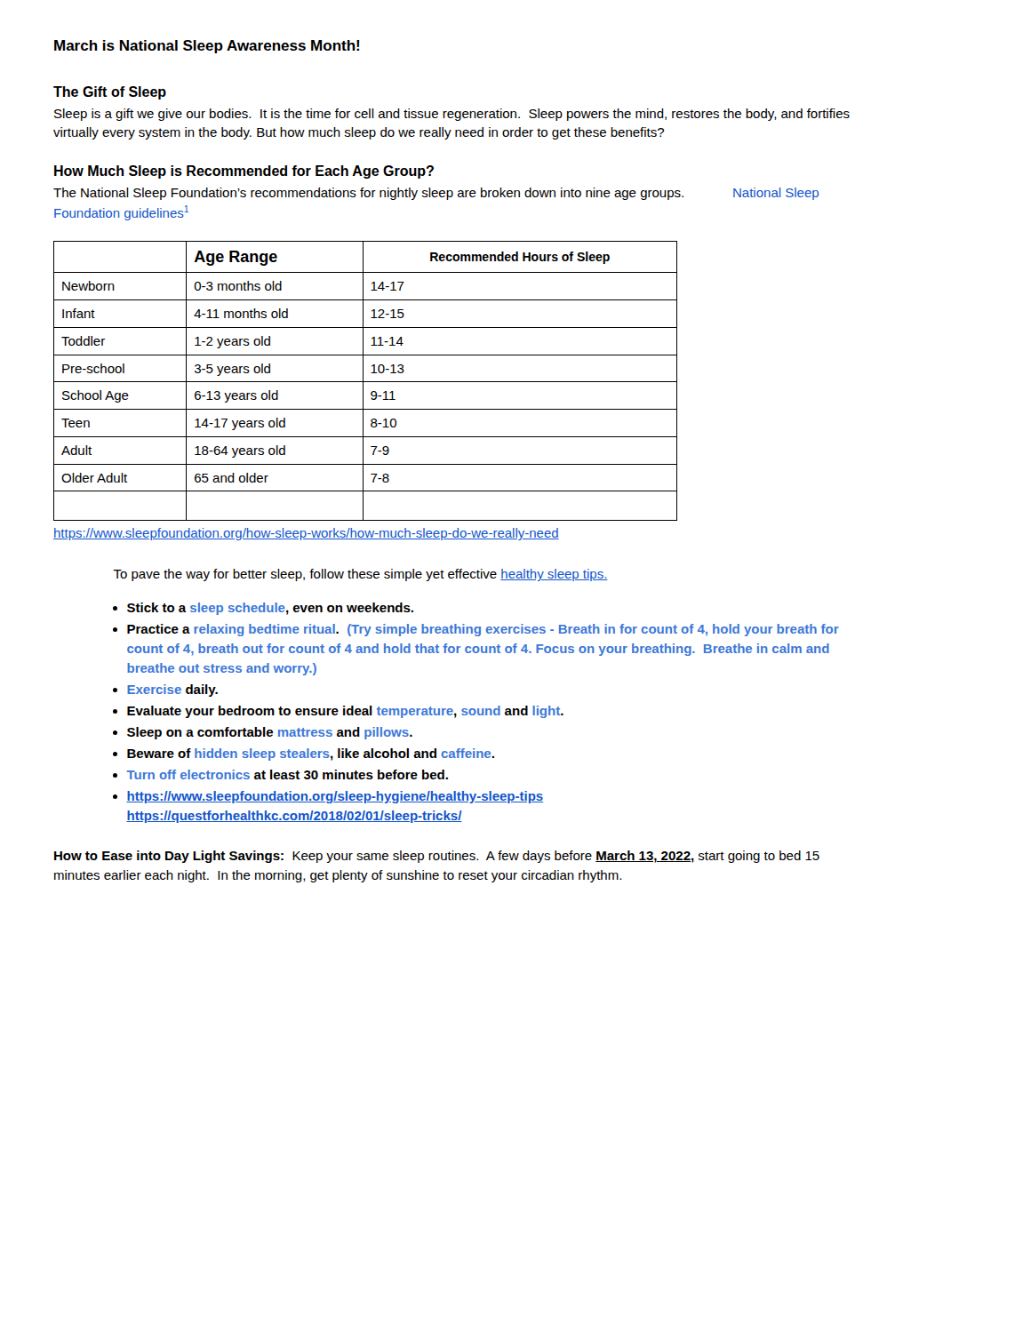March is National Sleep Awareness Month!
The Gift of Sleep
Sleep is a gift we give our bodies. It is the time for cell and tissue regeneration. Sleep powers the mind, restores the body, and fortifies virtually every system in the body. But how much sleep do we really need in order to get these benefits?
How Much Sleep is Recommended for Each Age Group?
The National Sleep Foundation’s recommendations for nightly sleep are broken down into nine age groups. National Sleep Foundation guidelines1
| | Age Range | Recommended Hours of Sleep |
| Newborn | 0-3 months old | 14-17 |
| Infant | 4-11 months old | 12-15 |
| Toddler | 1-2 years old | 11-14 |
| Pre-school | 3-5 years old | 10-13 |
| School Age | 6-13 years old | 9-11 |
| Teen | 14-17 years old | 8-10 |
| Adult | 18-64 years old | 7-9 |
| Older Adult | 65 and older | 7-8 |
https://www.sleepfoundation.org/how-sleep-works/how-much-sleep-do-we-really-need
To pave the way for better sleep, follow these simple yet effective healthy sleep tips.
Stick to a sleep schedule, even on weekends.
Practice a relaxing bedtime ritual. (Try simple breathing exercises - Breath in for count of 4, hold your breath for count of 4, breath out for count of 4 and hold that for count of 4. Focus on your breathing. Breathe in calm and breathe out stress and worry.)
Exercise daily.
Evaluate your bedroom to ensure ideal temperature, sound and light.
Sleep on a comfortable mattress and pillows.
Beware of hidden sleep stealers, like alcohol and caffeine.
Turn off electronics at least 30 minutes before bed.
https://www.sleepfoundation.org/sleep-hygiene/healthy-sleep-tips
https://questforhealthkc.com/2018/02/01/sleep-tricks/
How to Ease into Day Light Savings: Keep your same sleep routines. A few days before March 13, 2022, start going to bed 15 minutes earlier each night. In the morning, get plenty of sunshine to reset your circadian rhythm.